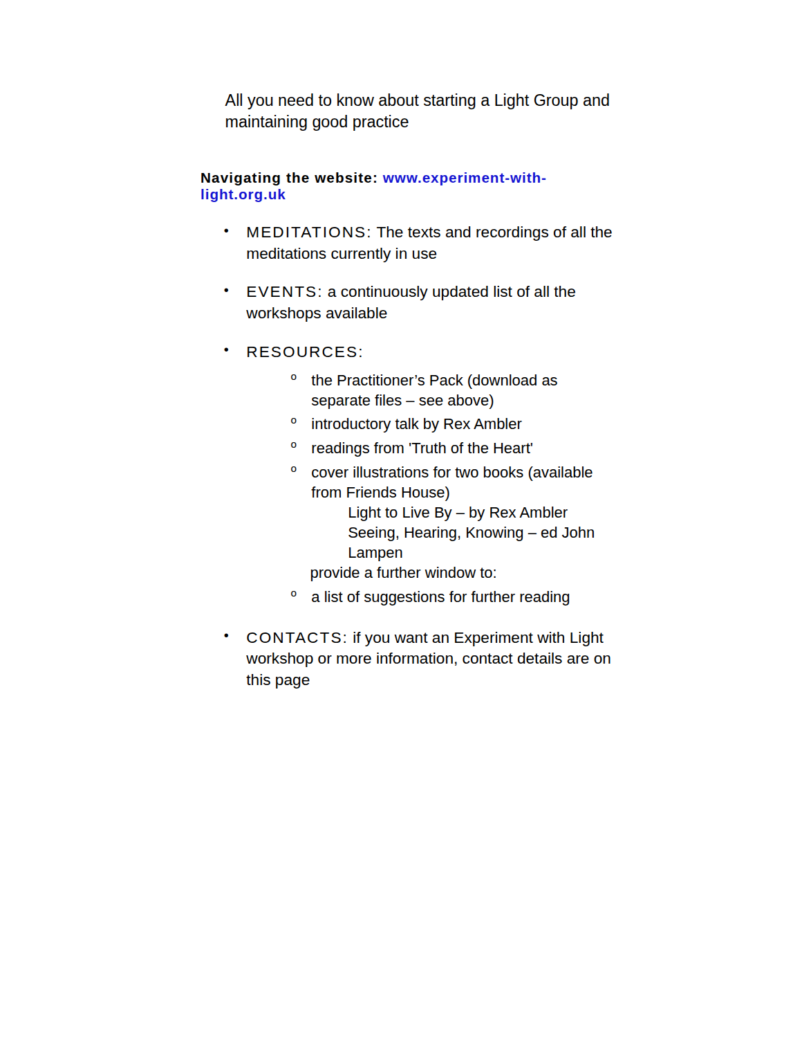All you need to know about starting a Light Group and maintaining good practice
Navigating the website: www.experiment-with-light.org.uk
MEDITATIONS: The texts and recordings of all the meditations currently in use
EVENTS: a continuously updated list of all the workshops available
RESOURCES:
the Practitioner’s Pack (download as separate files – see above)
introductory talk by Rex Ambler
readings from 'Truth of the Heart'
cover illustrations for two books (available from Friends House) Light to Live By – by Rex Ambler Seeing, Hearing, Knowing – ed John Lampen provide a further window to:
a list of suggestions for further reading
CONTACTS: if you want an Experiment with Light workshop or more information, contact details are on this page